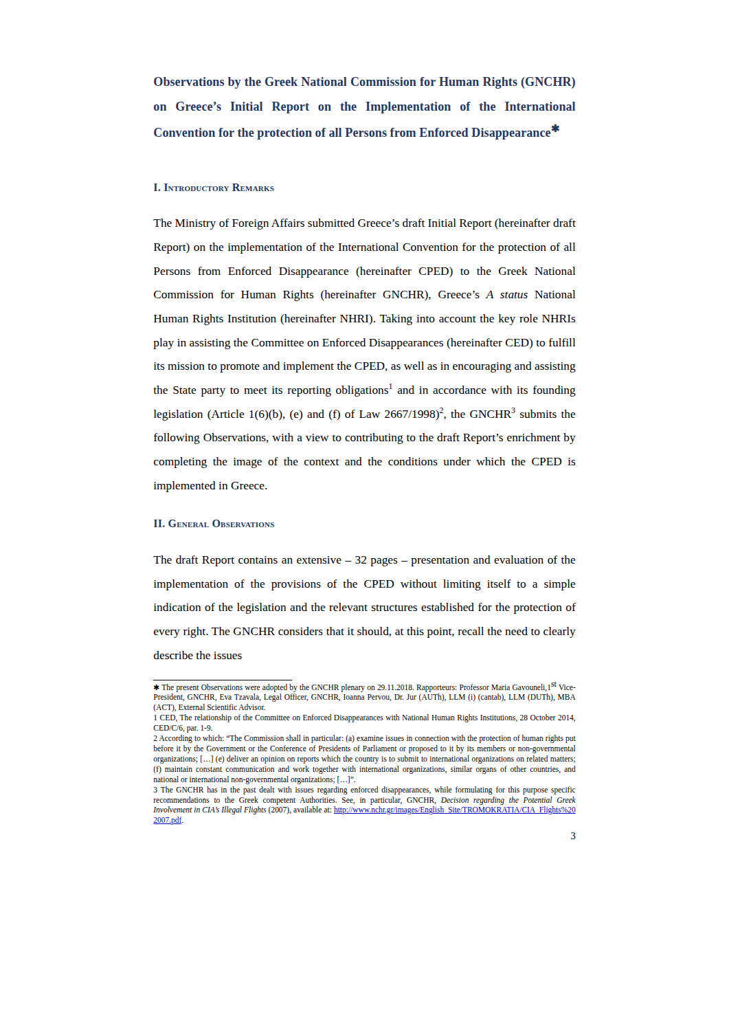Observations by the Greek National Commission for Human Rights (GNCHR) on Greece’s Initial Report on the Implementation of the International Convention for the protection of all Persons from Enforced Disappearance✱
I. Introductory Remarks
The Ministry of Foreign Affairs submitted Greece’s draft Initial Report (hereinafter draft Report) on the implementation of the International Convention for the protection of all Persons from Enforced Disappearance (hereinafter CPED) to the Greek National Commission for Human Rights (hereinafter GNCHR), Greece’s A status National Human Rights Institution (hereinafter NHRI). Taking into account the key role NHRIs play in assisting the Committee on Enforced Disappearances (hereinafter CED) to fulfill its mission to promote and implement the CPED, as well as in encouraging and assisting the State party to meet its reporting obligations1 and in accordance with its founding legislation (Article 1(6)(b), (e) and (f) of Law 2667/1998)2, the GNCHR3 submits the following Observations, with a view to contributing to the draft Report’s enrichment by completing the image of the context and the conditions under which the CPED is implemented in Greece.
II. General Observations
The draft Report contains an extensive – 32 pages – presentation and evaluation of the implementation of the provisions of the CPED without limiting itself to a simple indication of the legislation and the relevant structures established for the protection of every right. The GNCHR considers that it should, at this point, recall the need to clearly describe the issues
✱ The present Observations were adopted by the GNCHR plenary on 29.11.2018. Rapporteurs: Professor Maria Gavouneli,1st Vice-President, GNCHR, Eva Tzavala, Legal Officer, GNCHR, Ioanna Pervou, Dr. Jur (AUTh), LLM (i) (cantab), LLM (DUTh), MBA (ACT), External Scientific Advisor.
1 CED, The relationship of the Committee on Enforced Disappearances with National Human Rights Institutions, 28 October 2014, CED/C/6, par. 1-9.
2 According to which: “The Commission shall in particular: (a) examine issues in connection with the protection of human rights put before it by the Government or the Conference of Presidents of Parliament or proposed to it by its members or non-governmental organizations; […] (e) deliver an opinion on reports which the country is to submit to international organizations on related matters; (f) maintain constant communication and work together with international organizations, similar organs of other countries, and national or international non-governmental organizations; […]”.
3 The GNCHR has in the past dealt with issues regarding enforced disappearances, while formulating for this purpose specific recommendations to the Greek competent Authorities. See, in particular, GNCHR, Decision regarding the Potential Greek Involvement in CIA’s Illegal Flights (2007), available at: http://www.nchr.gr/images/English_Site/TROMOKRATIA/CIA_Flights%202007.pdf.
3